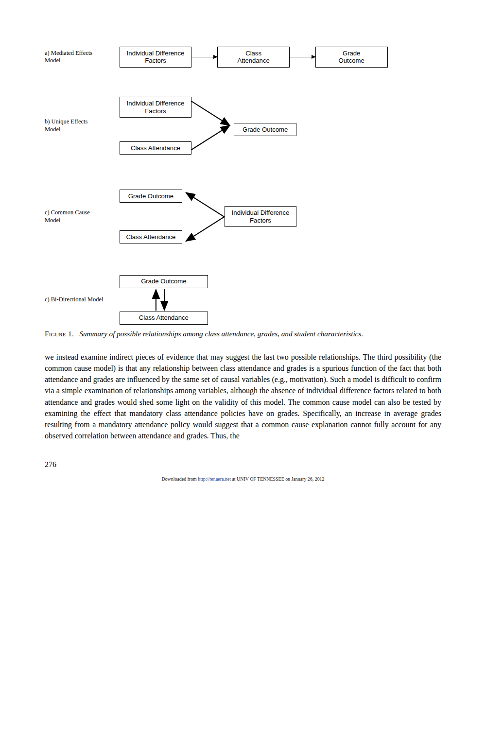a) Mediated Effects
Model
Individual Difference
Factors
Class
Attendance
Grade
Outcome
b) Unique Effects
Model
Individual Difference
Factors
Grade Outcome
Class Attendance
c) Common Cause
Model
Grade Outcome
Individual Difference
Factors
Class Attendance
c) Bi-Directional Model
Grade Outcome
Class Attendance
Figure 1. Summary of possible relationships among class attendance, grades, and student characteristics.
we instead examine indirect pieces of evidence that may suggest the last two possible relationships. The third possibility (the common cause model) is that any relationship between class attendance and grades is a spurious function of the fact that both attendance and grades are influenced by the same set of causal variables (e.g., motivation). Such a model is difficult to confirm via a simple examination of relationships among variables, although the absence of individual difference factors related to both attendance and grades would shed some light on the validity of this model. The common cause model can also be tested by examining the effect that mandatory class attendance policies have on grades. Specifically, an increase in average grades resulting from a mandatory attendance policy would suggest that a common cause explanation cannot fully account for any observed correlation between attendance and grades. Thus, the
276
Downloaded from http://rer.aera.net at UNIV OF TENNESSEE on January 26, 2012